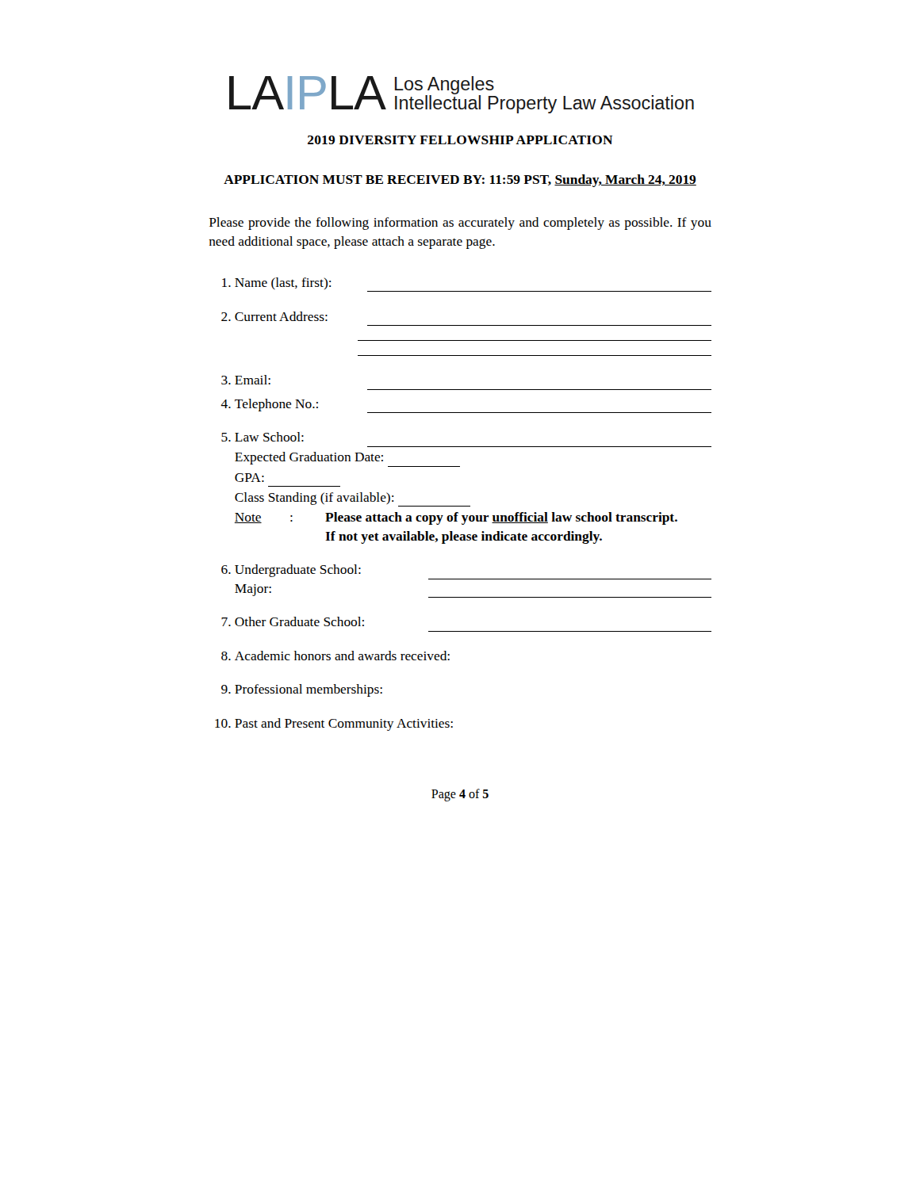LAIPLA Los Angeles
Intellectual Property Law Association
2019 DIVERSITY FELLOWSHIP APPLICATION
APPLICATION MUST BE RECEIVED BY: 11:59 PST, Sunday, March 24, 2019
Please provide the following information as accurately and completely as possible. If you need additional space, please attach a separate page.
Name (last, first):
Current Address:
Email:
Telephone No.:
Law School:
Expected Graduation Date:
GPA:
Class Standing (if available):
Note: Please attach a copy of your unofficial law school transcript. If not yet available, please indicate accordingly.
Undergraduate School:
Major:
Other Graduate School:
Academic honors and awards received:
Professional memberships:
Past and Present Community Activities:
Page 4 of 5